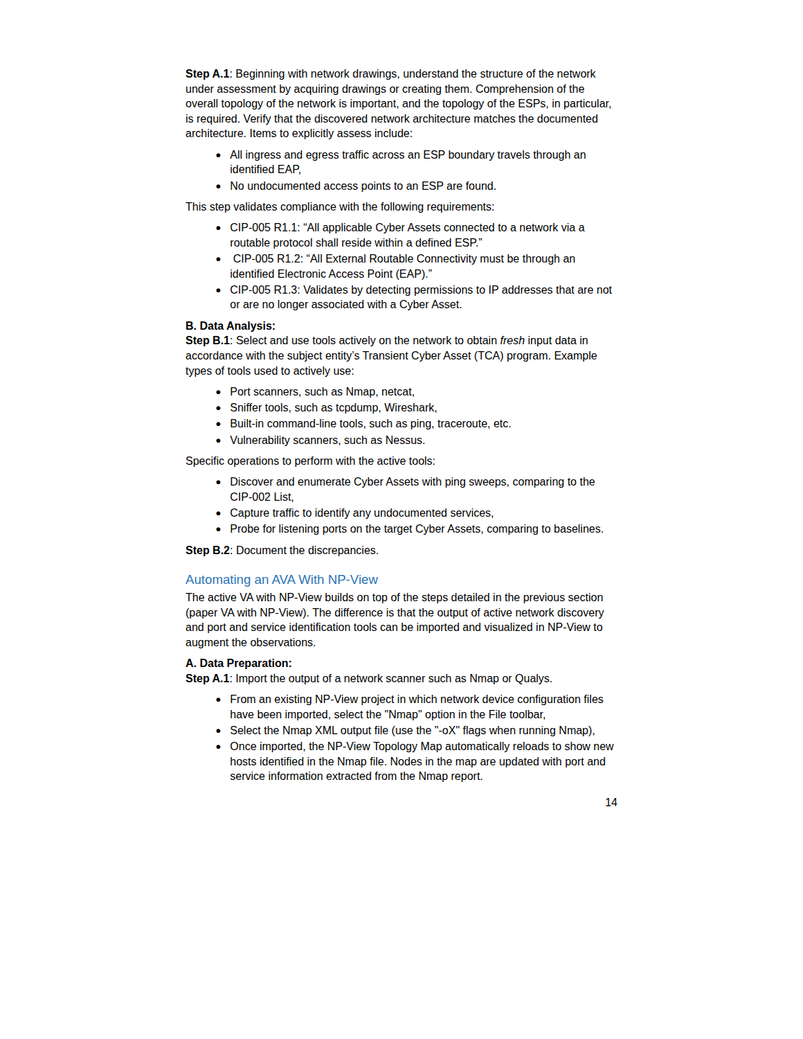Step A.1: Beginning with network drawings, understand the structure of the network under assessment by acquiring drawings or creating them. Comprehension of the overall topology of the network is important, and the topology of the ESPs, in particular, is required. Verify that the discovered network architecture matches the documented architecture. Items to explicitly assess include:
All ingress and egress traffic across an ESP boundary travels through an identified EAP,
No undocumented access points to an ESP are found.
This step validates compliance with the following requirements:
CIP-005 R1.1: “All applicable Cyber Assets connected to a network via a routable protocol shall reside within a defined ESP.”
CIP-005 R1.2: “All External Routable Connectivity must be through an identified Electronic Access Point (EAP).”
CIP-005 R1.3: Validates by detecting permissions to IP addresses that are not or are no longer associated with a Cyber Asset.
B. Data Analysis:
Step B.1: Select and use tools actively on the network to obtain fresh input data in accordance with the subject entity’s Transient Cyber Asset (TCA) program. Example types of tools used to actively use:
Port scanners, such as Nmap, netcat,
Sniffer tools, such as tcpdump, Wireshark,
Built-in command-line tools, such as ping, traceroute, etc.
Vulnerability scanners, such as Nessus.
Specific operations to perform with the active tools:
Discover and enumerate Cyber Assets with ping sweeps, comparing to the CIP-002 List,
Capture traffic to identify any undocumented services,
Probe for listening ports on the target Cyber Assets, comparing to baselines.
Step B.2: Document the discrepancies.
Automating an AVA With NP-View
The active VA with NP-View builds on top of the steps detailed in the previous section (paper VA with NP-View). The difference is that the output of active network discovery and port and service identification tools can be imported and visualized in NP-View to augment the observations.
A. Data Preparation:
Step A.1: Import the output of a network scanner such as Nmap or Qualys.
From an existing NP-View project in which network device configuration files have been imported, select the "Nmap" option in the File toolbar,
Select the Nmap XML output file (use the "-oX" flags when running Nmap),
Once imported, the NP-View Topology Map automatically reloads to show new hosts identified in the Nmap file. Nodes in the map are updated with port and service information extracted from the Nmap report.
14